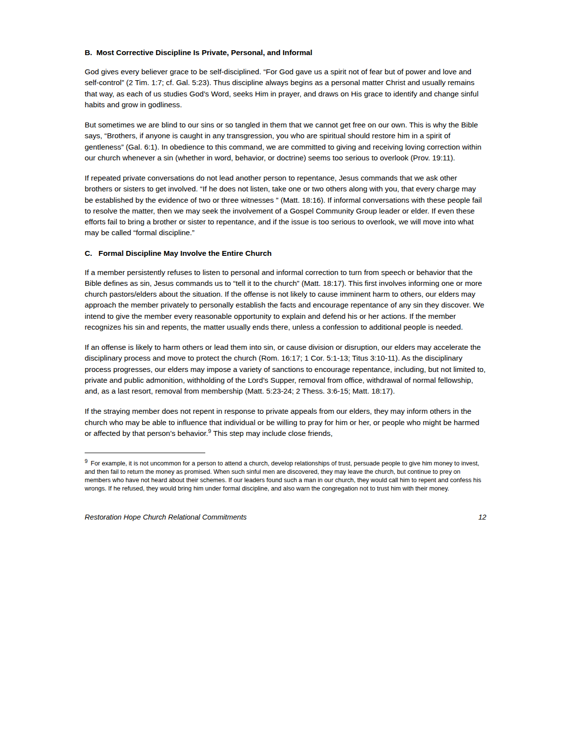B. Most Corrective Discipline Is Private, Personal, and Informal
God gives every believer grace to be self-disciplined. “For God gave us a spirit not of fear but of power and love and self-control” (2 Tim. 1:7; cf. Gal. 5:23). Thus discipline always begins as a personal matter Christ and usually remains that way, as each of us studies God’s Word, seeks Him in prayer, and draws on His grace to identify and change sinful habits and grow in godliness.
But sometimes we are blind to our sins or so tangled in them that we cannot get free on our own. This is why the Bible says, “Brothers, if anyone is caught in any transgression, you who are spiritual should restore him in a spirit of gentleness” (Gal. 6:1). In obedience to this command, we are committed to giving and receiving loving correction within our church whenever a sin (whether in word, behavior, or doctrine) seems too serious to overlook (Prov. 19:11).
If repeated private conversations do not lead another person to repentance, Jesus commands that we ask other brothers or sisters to get involved. “If he does not listen, take one or two others along with you, that every charge may be established by the evidence of two or three witnesses ” (Matt. 18:16). If informal conversations with these people fail to resolve the matter, then we may seek the involvement of a Gospel Community Group leader or elder. If even these efforts fail to bring a brother or sister to repentance, and if the issue is too serious to overlook, we will move into what may be called “formal discipline.”
C. Formal Discipline May Involve the Entire Church
If a member persistently refuses to listen to personal and informal correction to turn from speech or behavior that the Bible defines as sin, Jesus commands us to “tell it to the church” (Matt. 18:17). This first involves informing one or more church pastors/elders about the situation. If the offense is not likely to cause imminent harm to others, our elders may approach the member privately to personally establish the facts and encourage repentance of any sin they discover. We intend to give the member every reasonable opportunity to explain and defend his or her actions. If the member recognizes his sin and repents, the matter usually ends there, unless a confession to additional people is needed.
If an offense is likely to harm others or lead them into sin, or cause division or disruption, our elders may accelerate the disciplinary process and move to protect the church (Rom. 16:17; 1 Cor. 5:1-13; Titus 3:10-11). As the disciplinary process progresses, our elders may impose a variety of sanctions to encourage repentance, including, but not limited to, private and public admonition, withholding of the Lord’s Supper, removal from office, withdrawal of normal fellowship, and, as a last resort, removal from membership (Matt. 5:23-24; 2 Thess. 3:6-15; Matt. 18:17).
If the straying member does not repent in response to private appeals from our elders, they may inform others in the church who may be able to influence that individual or be willing to pray for him or her, or people who might be harmed or affected by that person’s behavior.9 This step may include close friends,
9 For example, it is not uncommon for a person to attend a church, develop relationships of trust, persuade people to give him money to invest, and then fail to return the money as promised. When such sinful men are discovered, they may leave the church, but continue to prey on members who have not heard about their schemes. If our leaders found such a man in our church, they would call him to repent and confess his wrongs. If he refused, they would bring him under formal discipline, and also warn the congregation not to trust him with their money.
Restoration Hope Church Relational Commitments 12